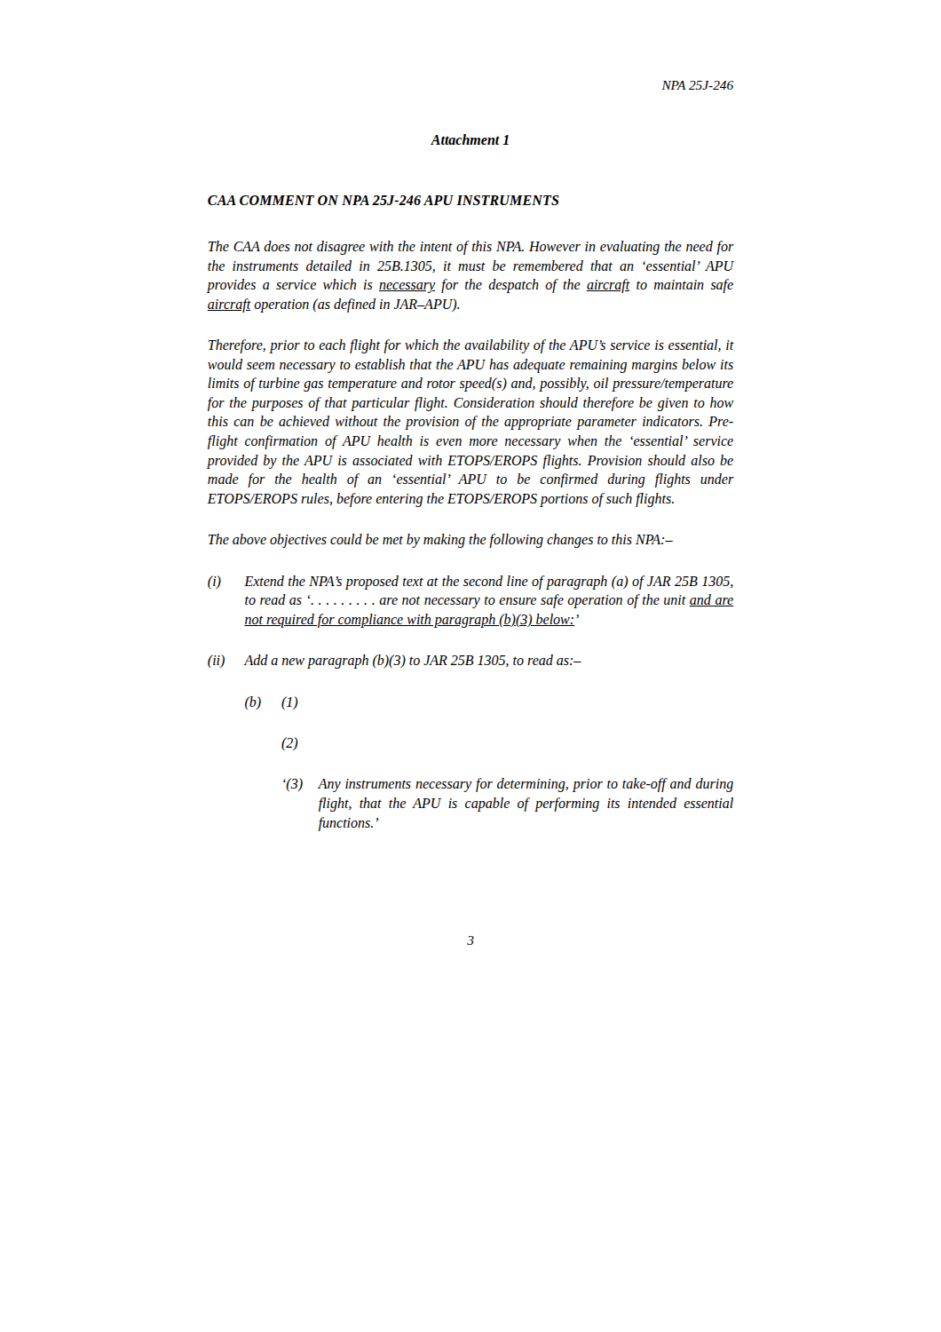NPA 25J-246
Attachment 1
CAA COMMENT ON NPA 25J-246 APU INSTRUMENTS
The CAA does not disagree with the intent of this NPA. However in evaluating the need for the instruments detailed in 25B.1305, it must be remembered that an ‘essential’ APU provides a service which is necessary for the despatch of the aircraft to maintain safe aircraft operation (as defined in JAR–APU).
Therefore, prior to each flight for which the availability of the APU’s service is essential, it would seem necessary to establish that the APU has adequate remaining margins below its limits of turbine gas temperature and rotor speed(s) and, possibly, oil pressure/temperature for the purposes of that particular flight. Consideration should therefore be given to how this can be achieved without the provision of the appropriate parameter indicators. Pre-flight confirmation of APU health is even more necessary when the ‘essential’ service provided by the APU is associated with ETOPS/EROPS flights. Provision should also be made for the health of an ‘essential’ APU to be confirmed during flights under ETOPS/EROPS rules, before entering the ETOPS/EROPS portions of such flights.
The above objectives could be met by making the following changes to this NPA:–
(i)
Extend the NPA’s proposed text at the second line of paragraph (a) of JAR 25B 1305, to read as ‘. . . . . . . . . are not necessary to ensure safe operation of the unit and are not required for compliance with paragraph (b)(3) below:’
(ii)
Add a new paragraph (b)(3) to JAR 25B 1305, to read as:–
(b)
(1)
(2)
‘(3)
Any instruments necessary for determining, prior to take-off and during flight, that the APU is capable of performing its intended essential functions.’
3